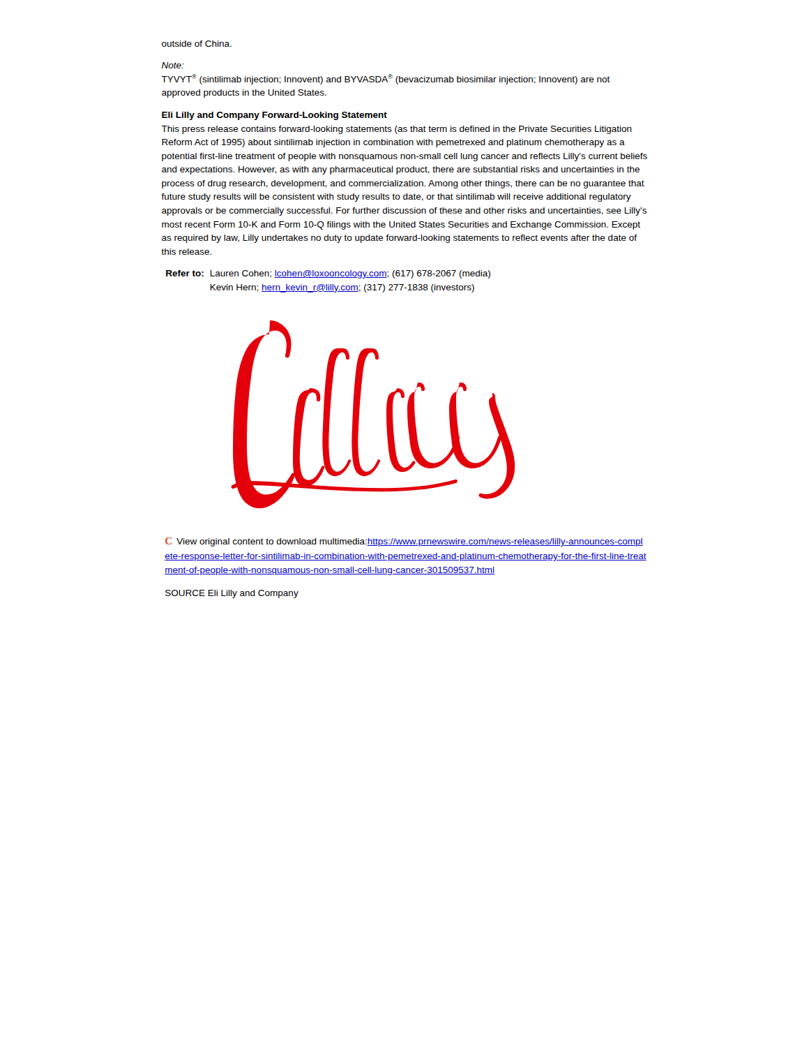outside of China.
Note:
TYVYT® (sintilimab injection; Innovent) and BYVASDA® (bevacizumab biosimilar injection; Innovent) are not approved products in the United States.
Eli Lilly and Company Forward-Looking Statement
This press release contains forward-looking statements (as that term is defined in the Private Securities Litigation Reform Act of 1995) about sintilimab injection in combination with pemetrexed and platinum chemotherapy as a potential first-line treatment of people with nonsquamous non-small cell lung cancer and reflects Lilly's current beliefs and expectations. However, as with any pharmaceutical product, there are substantial risks and uncertainties in the process of drug research, development, and commercialization. Among other things, there can be no guarantee that future study results will be consistent with study results to date, or that sintilimab will receive additional regulatory approvals or be commercially successful. For further discussion of these and other risks and uncertainties, see Lilly's most recent Form 10-K and Form 10-Q filings with the United States Securities and Exchange Commission. Except as required by law, Lilly undertakes no duty to update forward-looking statements to reflect events after the date of this release.
| Refer to: | Lauren Cohen; lcohen@loxooncology.com ; (617) 678-2067 (media) |
| | Kevin Hern; hern_kevin_r@lilly.com ; (317) 277-1838 (investors) |
CView original content to download multimedia:https://www.prnewswire.com/news-releases/lilly-announces-complete-response-letter-for-sintilimab-in-combination-with-pemetrexed-and-platinum-chemotherapy-for-the-first-line-treatment-of-people-with-nonsquamous-non-small-cell-lung-cancer-301509537.html
SOURCE Eli Lilly and Company